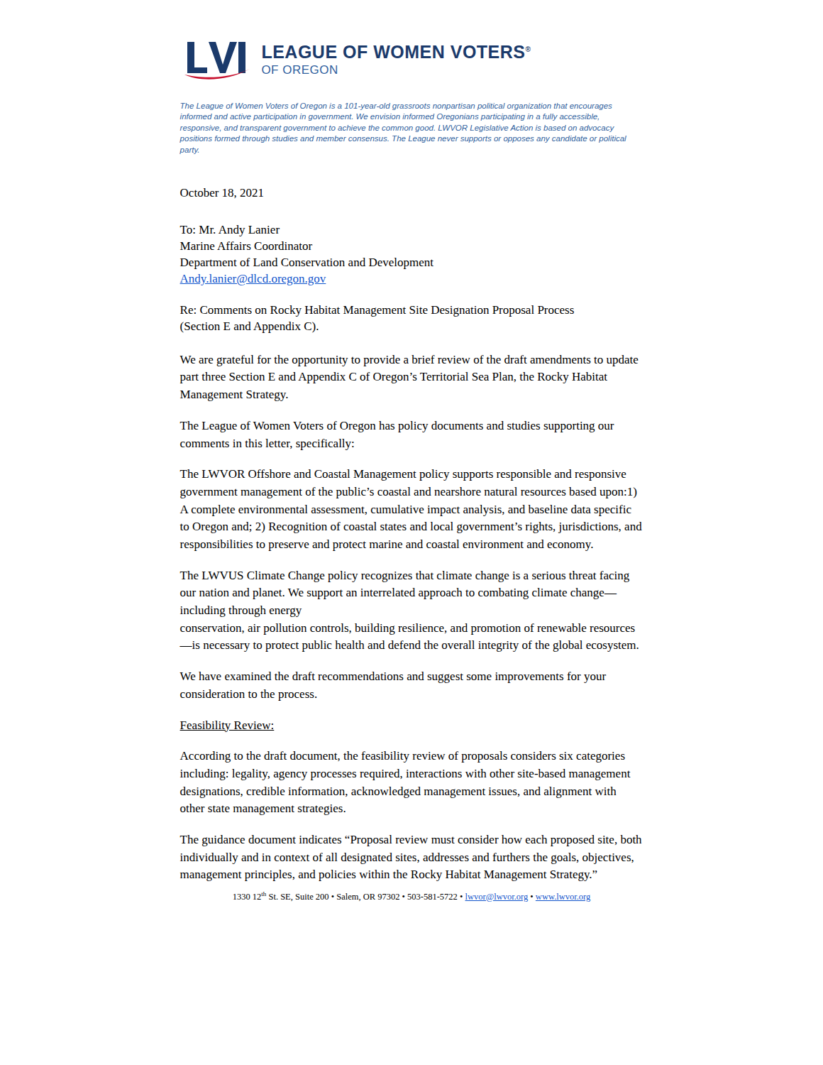LEAGUE OF WOMEN VOTERS®
OF OREGON
The League of Women Voters of Oregon is a 101-year-old grassroots nonpartisan political organization that encourages informed and active participation in government. We envision informed Oregonians participating in a fully accessible, responsive, and transparent government to achieve the common good. LWVOR Legislative Action is based on advocacy positions formed through studies and member consensus. The League never supports or opposes any candidate or political party.
October 18, 2021
To: Mr. Andy Lanier
Marine Affairs Coordinator
Department of Land Conservation and Development
Andy.lanier@dlcd.oregon.gov
Re: Comments on Rocky Habitat Management Site Designation Proposal Process
(Section E and Appendix C).
We are grateful for the opportunity to provide a brief review of the draft amendments to update part three Section E and Appendix C of Oregon’s Territorial Sea Plan, the Rocky Habitat Management Strategy.
The League of Women Voters of Oregon has policy documents and studies supporting our comments in this letter, specifically:
The LWVOR Offshore and Coastal Management policy supports responsible and responsive government management of the public’s coastal and nearshore natural resources based upon:1) A complete environmental assessment, cumulative impact analysis, and baseline data specific to Oregon and; 2) Recognition of coastal states and local government’s rights, jurisdictions, and responsibilities to preserve and protect marine and coastal environment and economy.
The LWVUS Climate Change policy recognizes that climate change is a serious threat facing our nation and planet. We support an interrelated approach to combating climate change—including through energy
conservation, air pollution controls, building resilience, and promotion of renewable resources—is necessary to protect public health and defend the overall integrity of the global ecosystem.
We have examined the draft recommendations and suggest some improvements for your consideration to the process.
Feasibility Review:
According to the draft document, the feasibility review of proposals considers six categories including: legality, agency processes required, interactions with other site-based management designations, credible information, acknowledged management issues, and alignment with other state management strategies.
The guidance document indicates “Proposal review must consider how each proposed site, both individually and in context of all designated sites, addresses and furthers the goals, objectives, management principles, and policies within the Rocky Habitat Management Strategy.”
1330 12th St. SE, Suite 200 • Salem, OR 97302 • 503-581-5722 • lwvor@lwvor.org • www.lwvor.org